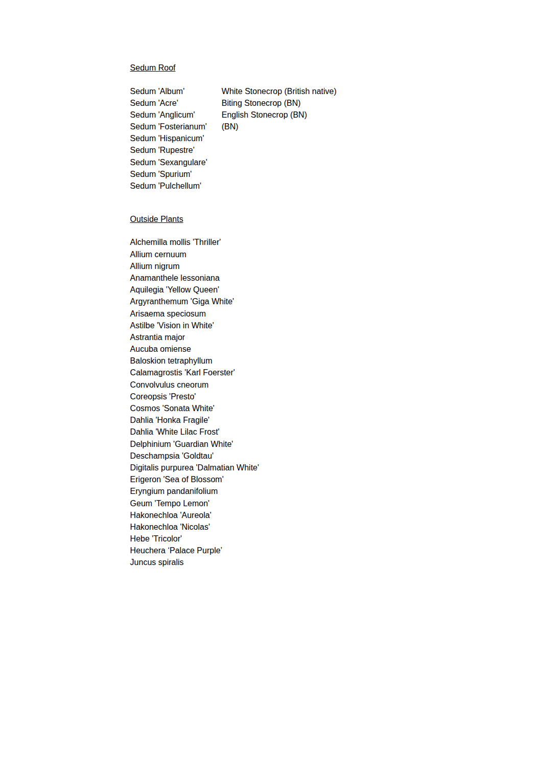Sedum Roof
| Sedum 'Album' | White Stonecrop (British native) |
| Sedum 'Acre' | Biting Stonecrop (BN) |
| Sedum 'Anglicum' | English Stonecrop (BN) |
| Sedum 'Fosterianum' | (BN) |
| Sedum 'Hispanicum' | |
| Sedum 'Rupestre' | |
| Sedum 'Sexangulare' | |
| Sedum 'Spurium' | |
| Sedum 'Pulchellum' | |
Outside Plants
Alchemilla mollis 'Thriller'
Allium cernuum
Allium nigrum
Anamanthele lessoniana
Aquilegia 'Yellow Queen'
Argyranthemum 'Giga White'
Arisaema speciosum
Astilbe 'Vision in White'
Astrantia major
Aucuba omiense
Baloskion tetraphyllum
Calamagrostis 'Karl Foerster'
Convolvulus cneorum
Coreopsis 'Presto'
Cosmos 'Sonata White'
Dahlia 'Honka Fragile'
Dahlia 'White Lilac Frost'
Delphinium 'Guardian White'
Deschampsia 'Goldtau'
Digitalis purpurea 'Dalmatian White'
Erigeron 'Sea of Blossom'
Eryngium pandanifolium
Geum 'Tempo Lemon'
Hakonechloa 'Aureola'
Hakonechloa 'Nicolas'
Hebe 'Tricolor'
Heuchera ‘Palace Purple’
Juncus spiralis